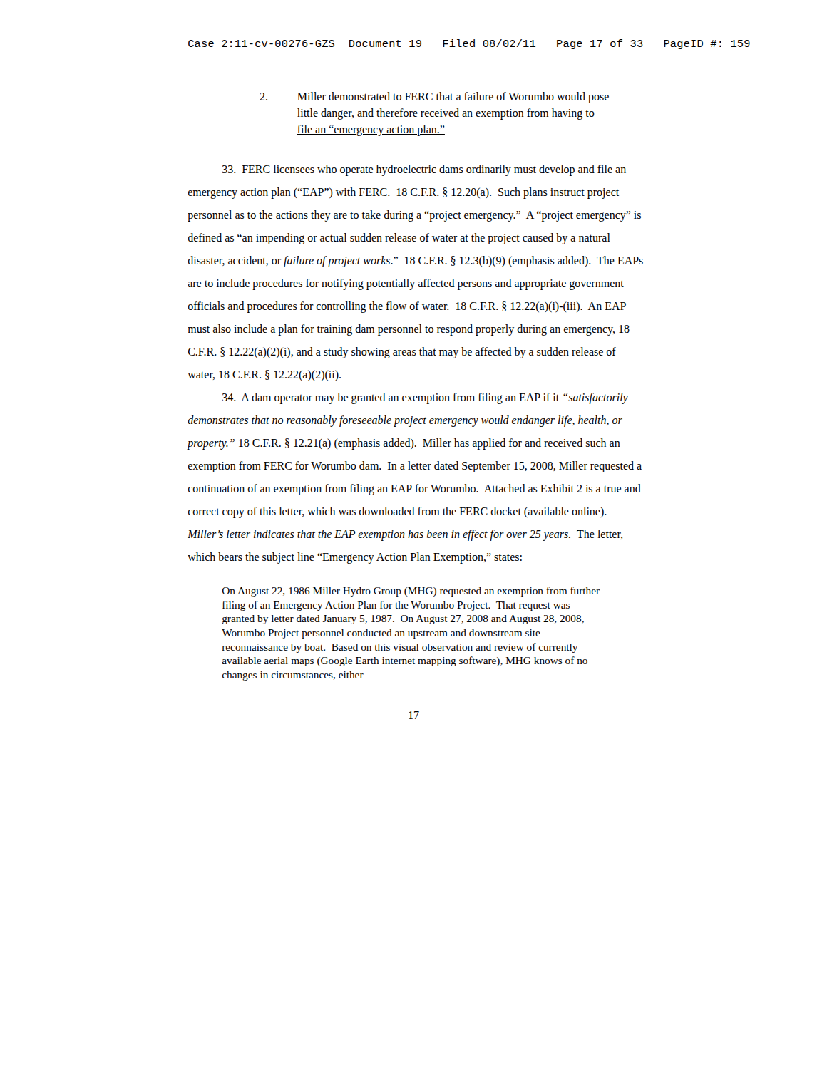Case 2:11-cv-00276-GZS Document 19 Filed 08/02/11 Page 17 of 33 PageID #: 159
2. Miller demonstrated to FERC that a failure of Worumbo would pose little danger, and therefore received an exemption from having to file an “emergency action plan.”
33. FERC licensees who operate hydroelectric dams ordinarily must develop and file an emergency action plan (“EAP”) with FERC. 18 C.F.R. § 12.20(a). Such plans instruct project personnel as to the actions they are to take during a “project emergency.” A “project emergency” is defined as “an impending or actual sudden release of water at the project caused by a natural disaster, accident, or failure of project works.” 18 C.F.R. § 12.3(b)(9) (emphasis added). The EAPs are to include procedures for notifying potentially affected persons and appropriate government officials and procedures for controlling the flow of water. 18 C.F.R. § 12.22(a)(i)-(iii). An EAP must also include a plan for training dam personnel to respond properly during an emergency, 18 C.F.R. § 12.22(a)(2)(i), and a study showing areas that may be affected by a sudden release of water, 18 C.F.R. § 12.22(a)(2)(ii).
34. A dam operator may be granted an exemption from filing an EAP if it “satisfactorily demonstrates that no reasonably foreseeable project emergency would endanger life, health, or property.” 18 C.F.R. § 12.21(a) (emphasis added). Miller has applied for and received such an exemption from FERC for Worumbo dam. In a letter dated September 15, 2008, Miller requested a continuation of an exemption from filing an EAP for Worumbo. Attached as Exhibit 2 is a true and correct copy of this letter, which was downloaded from the FERC docket (available online). Miller’s letter indicates that the EAP exemption has been in effect for over 25 years. The letter, which bears the subject line “Emergency Action Plan Exemption,” states:
On August 22, 1986 Miller Hydro Group (MHG) requested an exemption from further filing of an Emergency Action Plan for the Worumbo Project. That request was granted by letter dated January 5, 1987. On August 27, 2008 and August 28, 2008, Worumbo Project personnel conducted an upstream and downstream site reconnaissance by boat. Based on this visual observation and review of currently available aerial maps (Google Earth internet mapping software), MHG knows of no changes in circumstances, either
17